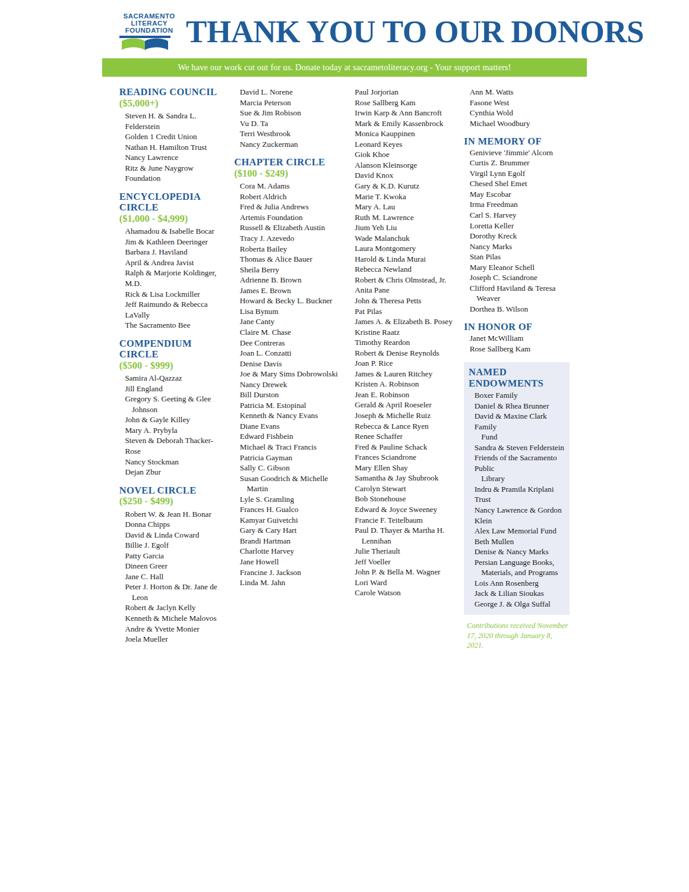SACRAMENTO LITERACY FOUNDATION
THANK YOU TO OUR DONORS
We have our work cut out for us. Donate today at sacrametoliteracy.org - Your support matters!
READING COUNCIL
($5,000+)
Steven H. & Sandra L. Felderstein
Golden 1 Credit Union
Nathan H. Hamilton Trust
Nancy Lawrence
Ritz & June Naygrow Foundation
ENCYCLOPEDIA
CIRCLE
($1,000 - $4,999)
Ahamadou & Isabelle Bocar
Jim & Kathleen Deeringer
Barbara J. Haviland
April & Andrea Javist
Ralph & Marjorie Koldinger, M.D.
Rick & Lisa Lockmiller
Jeff Raimundo & Rebecca LaVally
The Sacramento Bee
COMPENDIUM
CIRCLE
($500 - $999)
Samira Al-Qazzaz
Jill England
Gregory S. Geeting & GleeJohnson
John & Gayle Killey
Mary A. Prybyla
Steven & Deborah Thacker-Rose
Nancy Stockman
Dejan Zbur
NOVEL CIRCLE
($250 - $499)
Robert W. & Jean H. Bonar
Donna Chipps
David & Linda Coward
Billie J. Egolf
Patty Garcia
Dineen Greer
Jane C. Hall
Peter J. Horton & Dr. Jane deLeon
Robert & Jaclyn Kelly
Kenneth & Michele Malovos
Andre & Yvette Monier
Joela Mueller
David L. Norene
Marcia Peterson
Sue & Jim Robison
Vu D. Ta
Terri Westbrook
Nancy Zuckerman
CHAPTER CIRCLE
($100 - $249)
Cora M. Adams
Robert Aldrich
Fred & Julia Andrews
Artemis Foundation
Russell & Elizabeth Austin
Tracy J. Azevedo
Roberta Bailey
Thomas & Alice Bauer
Sheila Berry
Adrienne B. Brown
James E. Brown
Howard & Becky L. Buckner
Lisa Bynum
Jane Canty
Claire M. Chase
Dee Contreras
Joan L. Conzatti
Denise Davis
Joe & Mary Sims Dobrowolski
Nancy Drewek
Bill Durston
Patricia M. Estopinal
Kenneth & Nancy Evans
Diane Evans
Edward Fishbein
Michael & Traci Francis
Patricia Gayman
Sally C. Gibson
Susan Goodrich & MichelleMartin
Lyle S. Gramling
Frances H. Gualco
Kamyar Guivetchi
Gary & Cary Hart
Brandi Hartman
Charlotte Harvey
Jane Howell
Francine J. Jackson
Linda M. Jahn
Paul Jorjorian
Rose Sallberg Kam
Irwin Karp & Ann Bancroft
Mark & Emily Kassenbrock
Monica Kauppinen
Leonard Keyes
Giok Khoe
Alanson Kleinsorge
David Knox
Gary & K.D. Kurutz
Marie T. Kwoka
Mary A. Lau
Ruth M. Lawrence
Jium Yeh Liu
Wade Malanchuk
Laura Montgomery
Harold & Linda Murai
Rebecca Newland
Robert & Chris Olmstead, Jr.
Anita Pane
John & Theresa Petts
Pat Pilas
James A. & Elizabeth B. Posey
Kristine Raatz
Timothy Reardon
Robert & Denise Reynolds
Joan P. Rice
James & Lauren Ritchey
Kristen A. Robinson
Jean E. Robinson
Gerald & April Roeseler
Joseph & Michelle Ruiz
Rebecca & Lance Ryen
Renee Schaffer
Fred & Pauline Schack
Frances Sciandrone
Mary Ellen Shay
Samantha & Jay Shubrook
Carolyn Stewart
Bob Stonehouse
Edward & Joyce Sweeney
Francie F. Teitelbaum
Paul D. Thayer & Martha H.Lennihan
Julie Theriault
Jeff Voeller
John P. & Bella M. Wagner
Lori Ward
Carole Watson
Ann M. Watts
Fasone West
Cynthia Wold
Michael Woodbury
IN MEMORY OF
Genivieve 'Jimmie' Alcorn
Curtis Z. Brummer
Virgil Lynn Egolf
Chesed Shel Emet
May Escobar
Irma Freedman
Carl S. Harvey
Loretta Keller
Dorothy Kreck
Nancy Marks
Stan Pilas
Mary Eleanor Schell
Joseph C. Sciandrone
Clifford Haviland & TeresaWeaver
Dorthea B. Wilson
IN HONOR OF
Janet McWilliam
Rose Sallberg Kam
NAMED
ENDOWMENTS
Boxer Family
Daniel & Rhea Brunner
David & Maxine Clark FamilyFund
Sandra & Steven Felderstein
Friends of the Sacramento PublicLibrary
Indru & Pramila Kriplani Trust
Nancy Lawrence & Gordon Klein
Alex Law Memorial Fund
Beth Mullen
Denise & Nancy Marks
Persian Language Books,Materials, and Programs
Lois Ann Rosenberg
Jack & Lilian Sioukas
George J. & Olga Suffal
Contributions received November 17, 2020 through January 8, 2021.